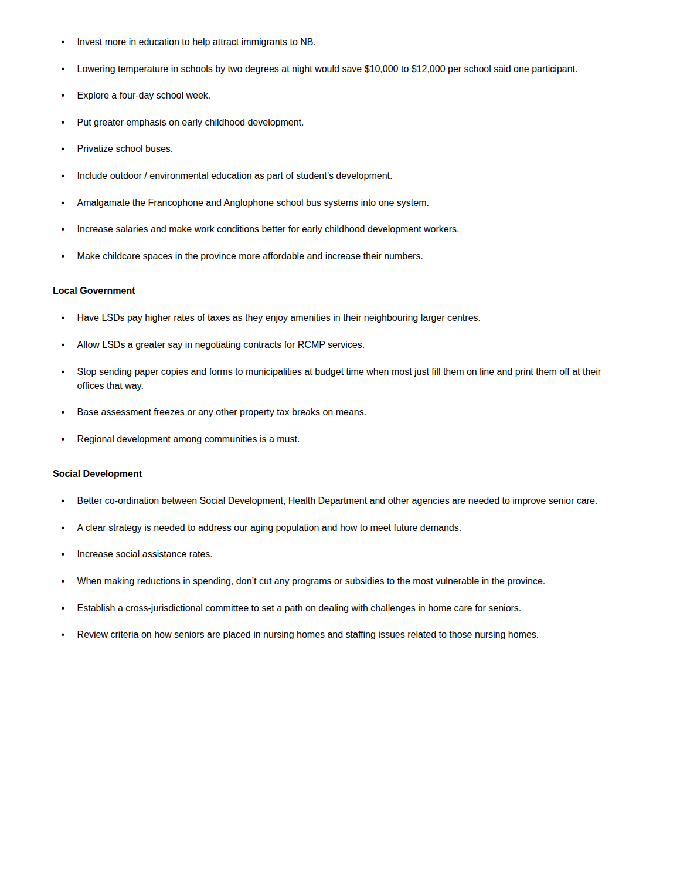Invest more in education to help attract immigrants to NB.
Lowering temperature in schools by two degrees at night would save $10,000 to $12,000 per school said one participant.
Explore a four-day school week.
Put greater emphasis on early childhood development.
Privatize school buses.
Include outdoor / environmental education as part of student’s development.
Amalgamate the Francophone and Anglophone school bus systems into one system.
Increase salaries and make work conditions better for early childhood development workers.
Make childcare spaces in the province more affordable and increase their numbers.
Local Government
Have LSDs pay higher rates of taxes as they enjoy amenities in their neighbouring larger centres.
Allow LSDs a greater say in negotiating contracts for RCMP services.
Stop sending paper copies and forms to municipalities at budget time when most just fill them on line and print them off at their offices that way.
Base assessment freezes or any other property tax breaks on means.
Regional development among communities is a must.
Social Development
Better co-ordination between Social Development, Health Department and other agencies are needed to improve senior care.
A clear strategy is needed to address our aging population and how to meet future demands.
Increase social assistance rates.
When making reductions in spending, don’t cut any programs or subsidies to the most vulnerable in the province.
Establish a cross-jurisdictional committee to set a path on dealing with challenges in home care for seniors.
Review criteria on how seniors are placed in nursing homes and staffing issues related to those nursing homes.